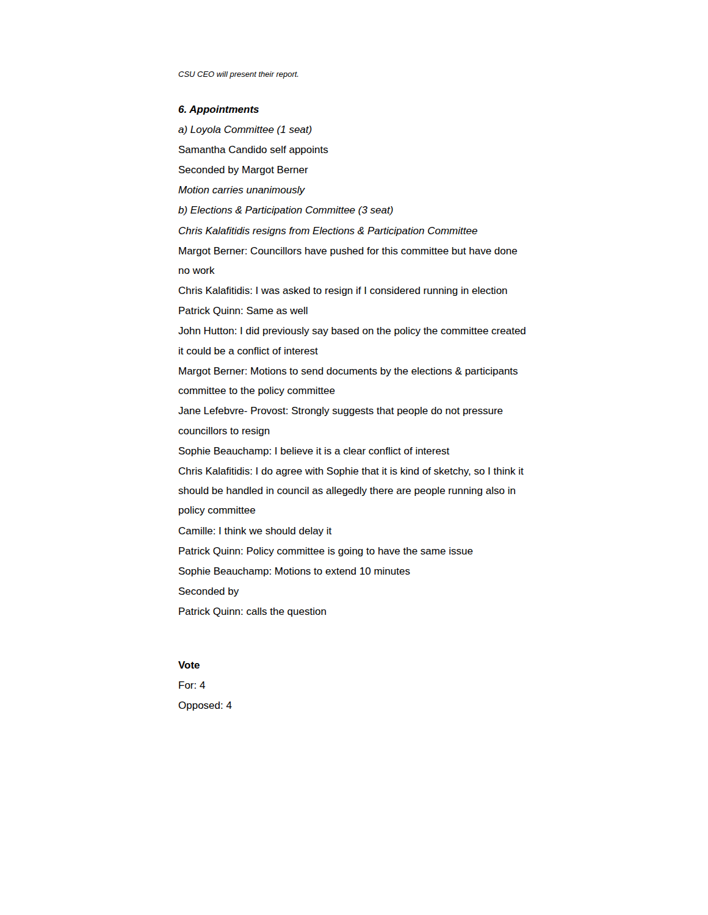CSU CEO will present their report.
6. Appointments
a) Loyola Committee (1 seat)
Samantha Candido self appoints
Seconded by Margot Berner
Motion carries unanimously
b) Elections & Participation Committee (3 seat)
Chris Kalafitidis resigns from Elections & Participation Committee
Margot Berner: Councillors have pushed for this committee but have done no work
Chris Kalafitidis: I was asked to resign if I considered running in election
Patrick Quinn: Same as well
John Hutton: I did previously say based on the policy the committee created it could be a conflict of interest
Margot Berner: Motions to send documents by the elections & participants committee to the policy committee
Jane Lefebvre- Provost: Strongly suggests that people do not pressure councillors to resign
Sophie Beauchamp: I believe it is a clear conflict of interest
Chris Kalafitidis: I do agree with Sophie that it is kind of sketchy, so I think it should be handled in council as allegedly there are people running also in policy committee
Camille: I think we should delay it
Patrick Quinn: Policy committee is going to have the same issue
Sophie Beauchamp: Motions to extend 10 minutes
Seconded by
Patrick Quinn: calls the question
Vote
For: 4
Opposed: 4